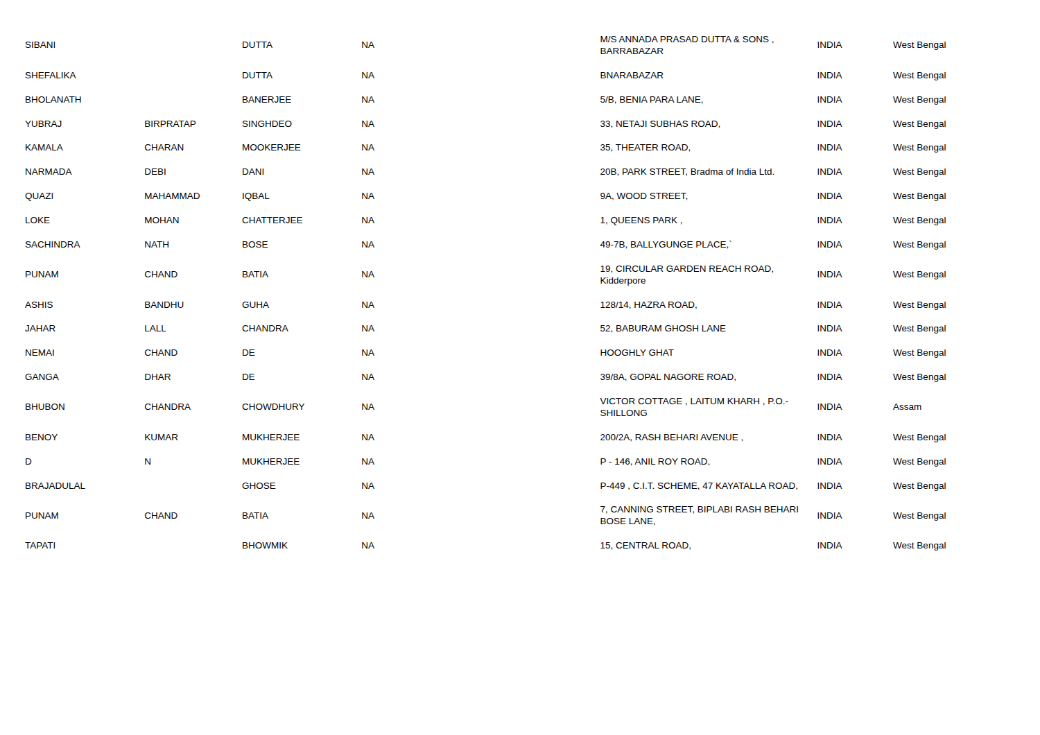| SIBANI | | DUTTA | NA | | M/S ANNADA PRASAD DUTTA & SONS , BARRABAZAR | INDIA | West Bengal |
| SHEFALIKA | | DUTTA | NA | | BNARABAZAR | INDIA | West Bengal |
| BHOLANATH | | BANERJEE | NA | | 5/B, BENIA PARA LANE, | INDIA | West Bengal |
| YUBRAJ | BIRPRATAP | SINGHDEO | NA | | 33, NETAJI SUBHAS ROAD, | INDIA | West Bengal |
| KAMALA | CHARAN | MOOKERJEE | NA | | 35, THEATER ROAD, | INDIA | West Bengal |
| NARMADA | DEBI | DANI | NA | | 20B, PARK STREET, Bradma of India Ltd. | INDIA | West Bengal |
| QUAZI | MAHAMMAD | IQBAL | NA | | 9A, WOOD STREET, | INDIA | West Bengal |
| LOKE | MOHAN | CHATTERJEE | NA | | 1, QUEENS PARK , | INDIA | West Bengal |
| SACHINDRA | NATH | BOSE | NA | | 49-7B, BALLYGUNGE PLACE,` | INDIA | West Bengal |
| PUNAM | CHAND | BATIA | NA | | 19, CIRCULAR GARDEN REACH ROAD, Kidderpore | INDIA | West Bengal |
| ASHIS | BANDHU | GUHA | NA | | 128/14, HAZRA ROAD, | INDIA | West Bengal |
| JAHAR | LALL | CHANDRA | NA | | 52, BABURAM GHOSH LANE | INDIA | West Bengal |
| NEMAI | CHAND | DE | NA | | HOOGHLY GHAT | INDIA | West Bengal |
| GANGA | DHAR | DE | NA | | 39/8A, GOPAL NAGORE ROAD, | INDIA | West Bengal |
| BHUBON | CHANDRA | CHOWDHURY | NA | | VICTOR COTTAGE , LAITUM KHARH , P.O.- SHILLONG | INDIA | Assam |
| BENOY | KUMAR | MUKHERJEE | NA | | 200/2A, RASH BEHARI AVENUE , | INDIA | West Bengal |
| D | N | MUKHERJEE | NA | | P - 146, ANIL ROY ROAD, | INDIA | West Bengal |
| BRAJADULAL | | GHOSE | NA | | P-449 , C.I.T. SCHEME, 47 KAYATALLA ROAD, | INDIA | West Bengal |
| PUNAM | CHAND | BATIA | NA | | 7, CANNING STREET, BIPLABI RASH BEHARI BOSE LANE, | INDIA | West Bengal |
| TAPATI | | BHOWMIK | NA | | 15, CENTRAL ROAD, | INDIA | West Bengal |